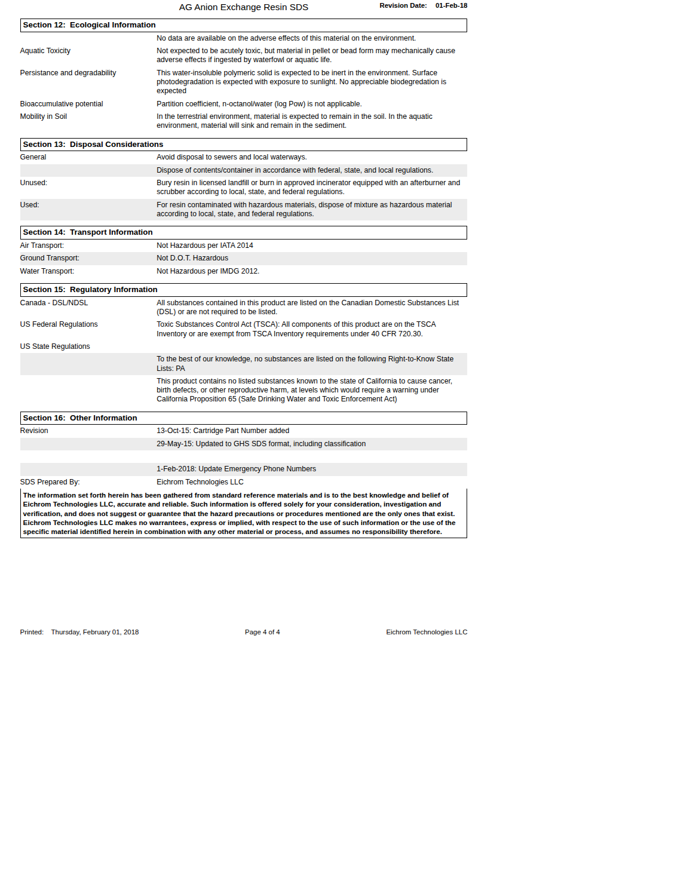Revision Date: 01-Feb-18
AG Anion Exchange Resin SDS
Section 12: Ecological Information
| | No data are available on the adverse effects of this material on the environment. |
| Aquatic Toxicity | Not expected to be acutely toxic, but material in pellet or bead form may mechanically cause adverse effects if ingested by waterfowl or aquatic life. |
| Persistance and degradability | This water-insoluble polymeric solid is expected to be inert in the environment. Surface photodegradation is expected with exposure to sunlight. No appreciable biodegredation is expected |
| Bioaccumulative potential | Partition coefficient, n-octanol/water (log Pow) is not applicable. |
| Mobility in Soil | In the terrestrial environment, material is expected to remain in the soil. In the aquatic environment, material will sink and remain in the sediment. |
Section 13: Disposal Considerations
| General | Avoid disposal to sewers and local waterways. |
| | Dispose of contents/container in accordance with federal, state, and local regulations. |
| Unused: | Bury resin in licensed landfill or burn in approved incinerator equipped with an afterburner and scrubber according to local, state, and federal regulations. |
| Used: | For resin contaminated with hazardous materials, dispose of mixture as hazardous material according to local, state, and federal regulations. |
Section 14: Transport Information
| Air Transport: | Not Hazardous per IATA 2014 |
| Ground Transport: | Not D.O.T. Hazardous |
| Water Transport: | Not Hazardous per IMDG 2012. |
Section 15: Regulatory Information
| Canada - DSL/NDSL | All substances contained in this product are listed on the Canadian Domestic Substances List (DSL) or are not required to be listed. |
| US Federal Regulations | Toxic Substances Control Act (TSCA): All components of this product are on the TSCA Inventory or are exempt from TSCA Inventory requirements under 40 CFR 720.30. |
| US State Regulations | |
| | To the best of our knowledge, no substances are listed on the following Right-to-Know State Lists: PA |
| | This product contains no listed substances known to the state of California to cause cancer, birth defects, or other reproductive harm, at levels which would require a warning under California Proposition 65 (Safe Drinking Water and Toxic Enforcement Act) |
Section 16: Other Information
| Revision | 13-Oct-15: Cartridge Part Number added |
| | 29-May-15: Updated to GHS SDS format, including classification |
| | 1-Feb-2018: Update Emergency Phone Numbers |
| SDS Prepared By: | Eichrom Technologies LLC |
The information set forth herein has been gathered from standard reference materials and is to the best knowledge and belief of Eichrom Technologies LLC, accurate and reliable. Such information is offered solely for your consideration, investigation and verification, and does not suggest or guarantee that the hazard precautions or procedures mentioned are the only ones that exist. Eichrom Technologies LLC makes no warrantees, express or implied, with respect to the use of such information or the use of the specific material identified herein in combination with any other material or process, and assumes no responsibility therefore.
Printed: Thursday, February 01, 2018
Page 4 of 4
Eichrom Technologies LLC